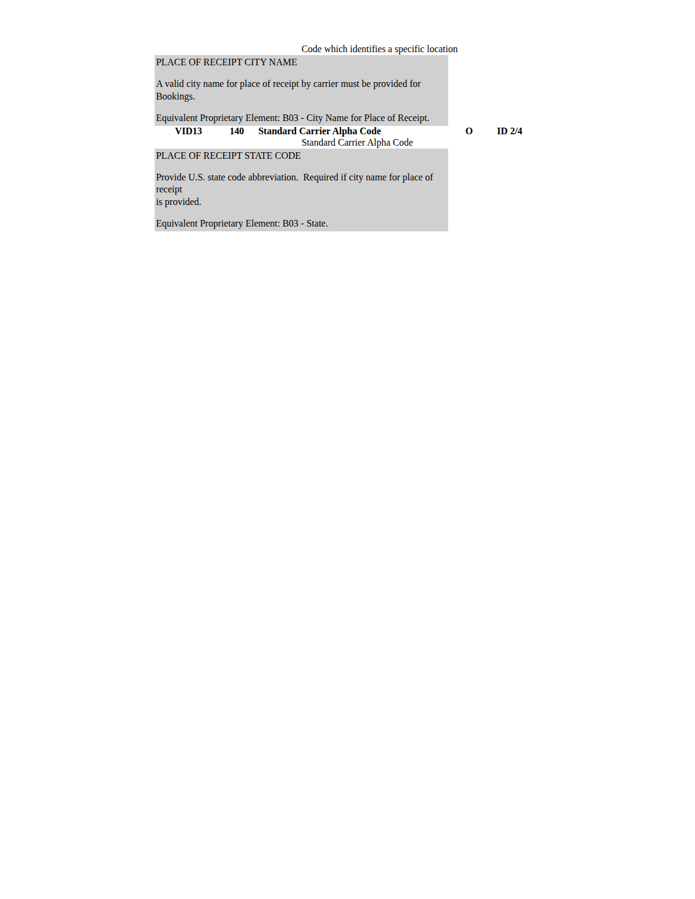Code which identifies a specific location
PLACE OF RECEIPT CITY NAME
A valid city name for place of receipt by carrier must be provided for
Bookings.
Equivalent Proprietary Element: B03 - City Name for Place of Receipt.
VID13
140
Standard Carrier Alpha Code
O
ID 2/4
Standard Carrier Alpha Code
PLACE OF RECEIPT STATE CODE
Provide U.S. state code abbreviation. Required if city name for place of receipt
is provided.
Equivalent Proprietary Element: B03 - State.